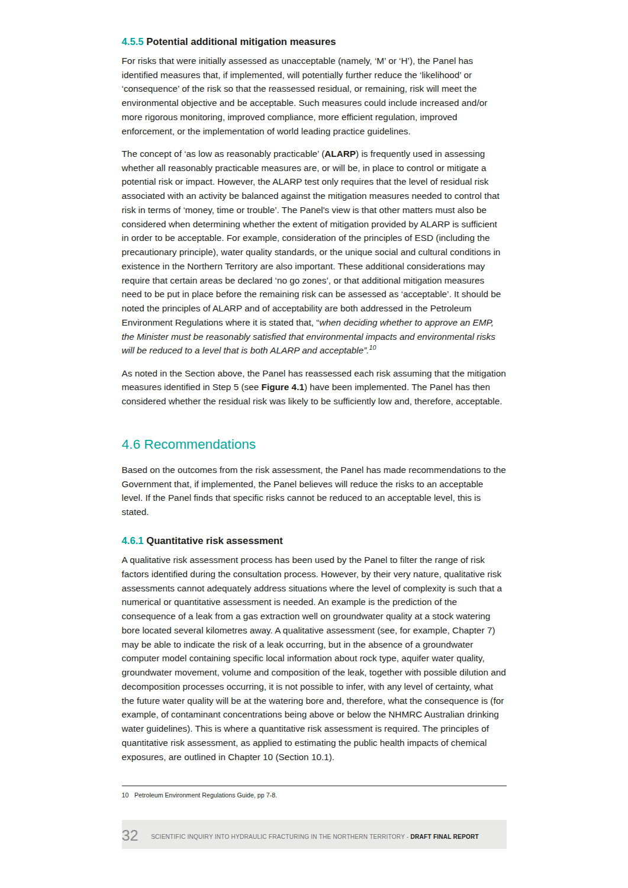4.5.5 Potential additional mitigation measures
For risks that were initially assessed as unacceptable (namely, ‘M’ or ‘H’), the Panel has identified measures that, if implemented, will potentially further reduce the ‘likelihood’ or ‘consequence’ of the risk so that the reassessed residual, or remaining, risk will meet the environmental objective and be acceptable. Such measures could include increased and/or more rigorous monitoring, improved compliance, more efficient regulation, improved enforcement, or the implementation of world leading practice guidelines.
The concept of ‘as low as reasonably practicable’ (ALARP) is frequently used in assessing whether all reasonably practicable measures are, or will be, in place to control or mitigate a potential risk or impact. However, the ALARP test only requires that the level of residual risk associated with an activity be balanced against the mitigation measures needed to control that risk in terms of ‘money, time or trouble’. The Panel's view is that other matters must also be considered when determining whether the extent of mitigation provided by ALARP is sufficient in order to be acceptable. For example, consideration of the principles of ESD (including the precautionary principle), water quality standards, or the unique social and cultural conditions in existence in the Northern Territory are also important. These additional considerations may require that certain areas be declared ‘no go zones’, or that additional mitigation measures need to be put in place before the remaining risk can be assessed as ‘acceptable’. It should be noted the principles of ALARP and of acceptability are both addressed in the Petroleum Environment Regulations where it is stated that, “when deciding whether to approve an EMP, the Minister must be reasonably satisfied that environmental impacts and environmental risks will be reduced to a level that is both ALARP and acceptable”.10
As noted in the Section above, the Panel has reassessed each risk assuming that the mitigation measures identified in Step 5 (see Figure 4.1) have been implemented. The Panel has then considered whether the residual risk was likely to be sufficiently low and, therefore, acceptable.
4.6 Recommendations
Based on the outcomes from the risk assessment, the Panel has made recommendations to the Government that, if implemented, the Panel believes will reduce the risks to an acceptable level. If the Panel finds that specific risks cannot be reduced to an acceptable level, this is stated.
4.6.1 Quantitative risk assessment
A qualitative risk assessment process has been used by the Panel to filter the range of risk factors identified during the consultation process. However, by their very nature, qualitative risk assessments cannot adequately address situations where the level of complexity is such that a numerical or quantitative assessment is needed. An example is the prediction of the consequence of a leak from a gas extraction well on groundwater quality at a stock watering bore located several kilometres away. A qualitative assessment (see, for example, Chapter 7) may be able to indicate the risk of a leak occurring, but in the absence of a groundwater computer model containing specific local information about rock type, aquifer water quality, groundwater movement, volume and composition of the leak, together with possible dilution and decomposition processes occurring, it is not possible to infer, with any level of certainty, what the future water quality will be at the watering bore and, therefore, what the consequence is (for example, of contaminant concentrations being above or below the NHMRC Australian drinking water guidelines). This is where a quantitative risk assessment is required. The principles of quantitative risk assessment, as applied to estimating the public health impacts of chemical exposures, are outlined in Chapter 10 (Section 10.1).
10 Petroleum Environment Regulations Guide, pp 7-8.
32
Scientific Inquiry into Hydraulic Fracturing in the Northern Territory - Draft Final Report